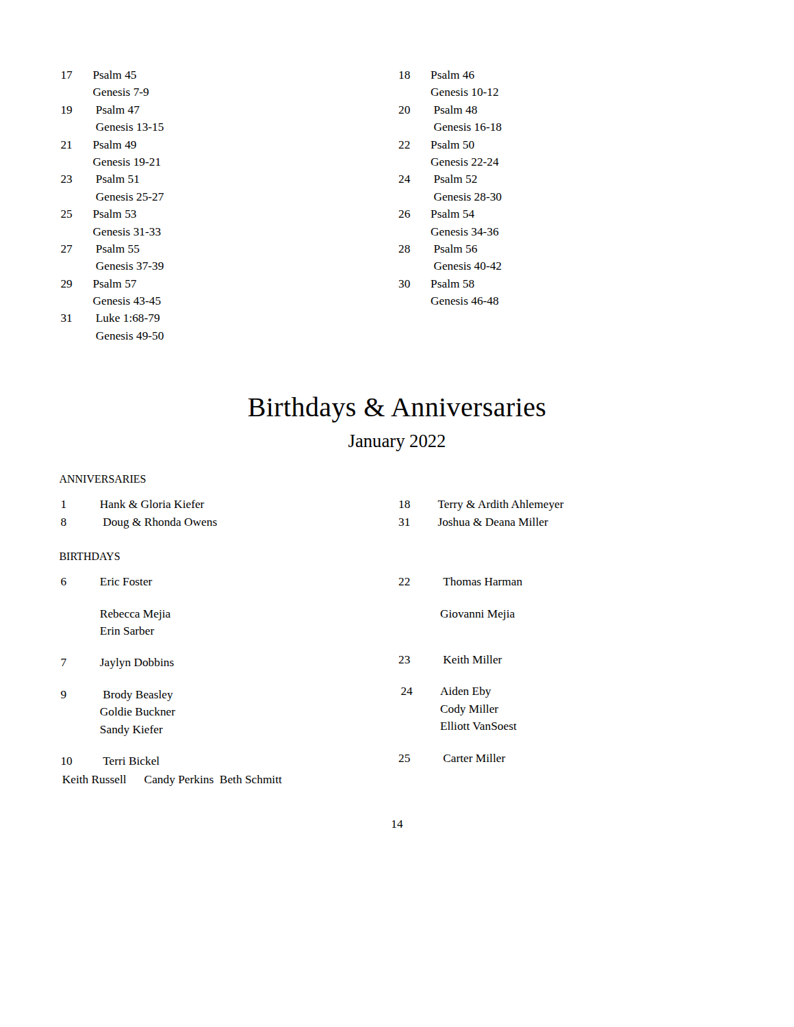| / 17 / Psalm 45 / / / Genesis 7-9 / / 19 / Psalm 47 / / / Genesis 13-15 / / 21 / Psalm 49 / / / Genesis 19-21 / / 23 / Psalm 51 / / / Genesis 25-27 / / 25 / Psalm 53 / / / Genesis 31-33 / / 27 / Psalm 55 / / / Genesis 37-39 / / 29 / Psalm 57 / / / Genesis 43-45 / / 31 / Luke 1:68-79 / / / Genesis 49-50 / | / 18 / Psalm 46 / / / Genesis 10-12 / / 20 / Psalm 48 / / / Genesis 16-18 / / 22 / Psalm 50 / / / Genesis 22-24 / / 24 / Psalm 52 / / / Genesis 28-30 / / 26 / Psalm 54 / / / Genesis 34-36 / / 28 / Psalm 56 / / / Genesis 40-42 / / 30 / Psalm 58 / / / Genesis 46-48 / |
Birthdays & Anniversaries
January 2022
ANNIVERSARIES
| / 1 / Hank & Gloria Kiefer / / 8 / Doug & Rhonda Owens / | / 18 / Terry & Ardith Ahlemeyer / / 31 / Joshua & Deana Miller / |
BIRTHDAYS
| / 6 / Eric Foster / / / Rebecca Mejia / / / Erin Sarber / / 7 / Jaylyn Dobbins / / 9 / Brody Beasley / / / Goldie Buckner / / / Sandy Kiefer / / 10 / Terri Bickel / | / 22 / Thomas Harman / / / Giovanni Mejia / / 23 / Keith Miller / / 24 / Aiden Eby / / / Cody Miller / / / Elliott VanSoest / / 25 / Carter Miller / |
Keith Russell Candy Perkins Beth Schmitt
14